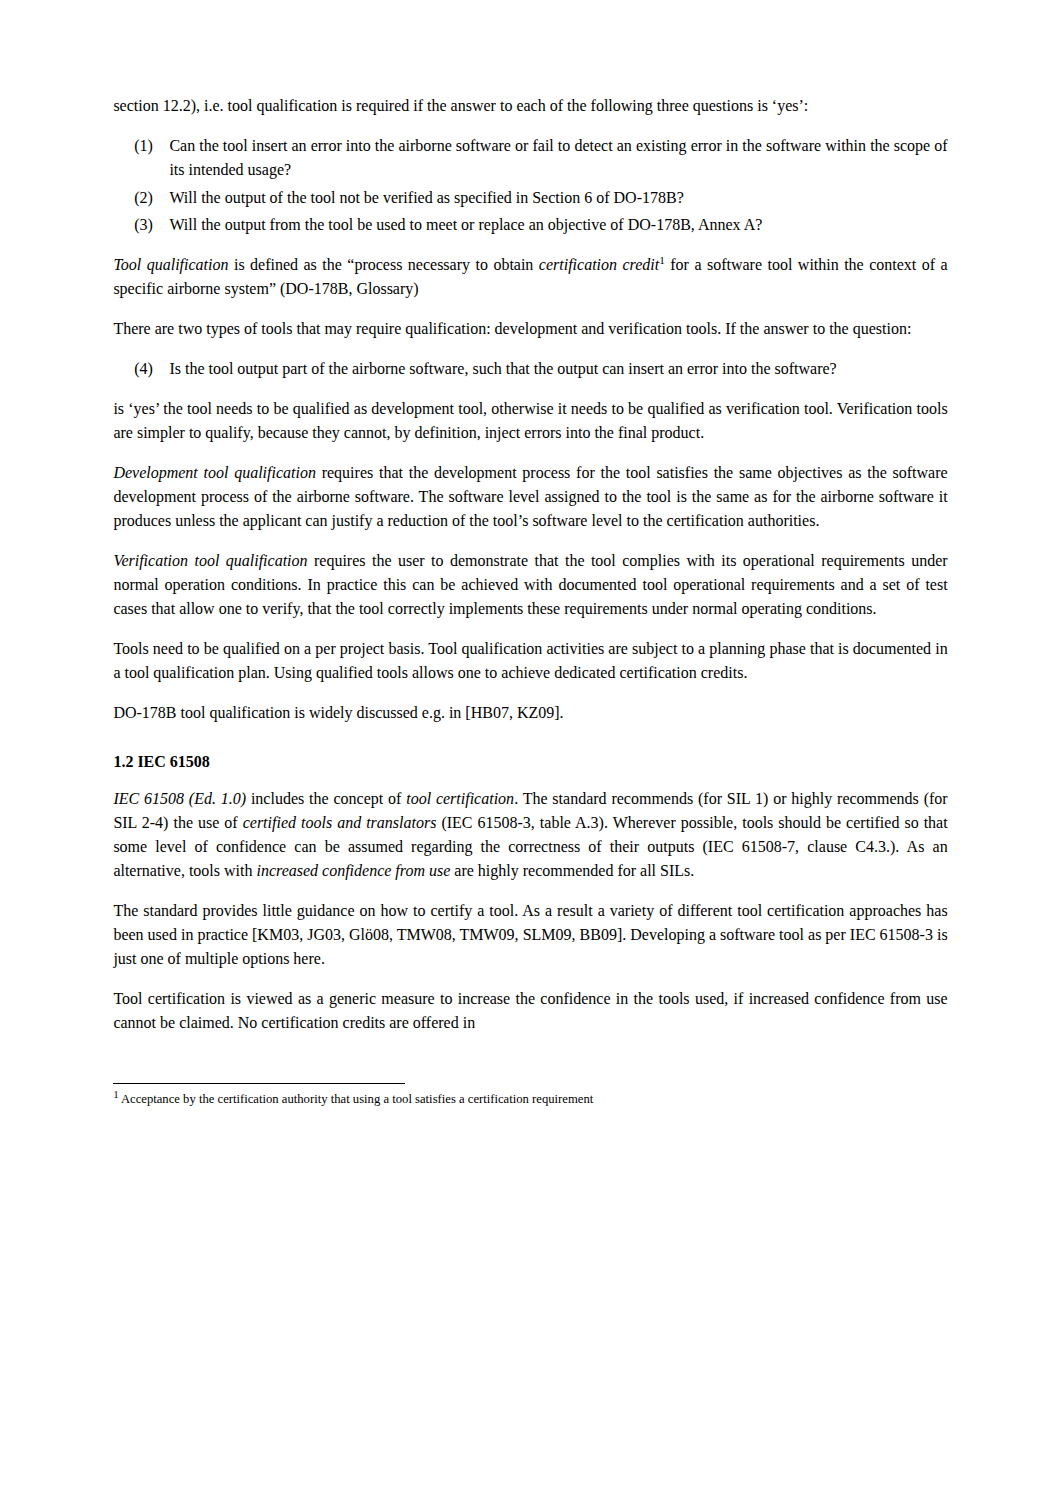section 12.2), i.e. tool qualification is required if the answer to each of the following three questions is ‘yes’:
(1) Can the tool insert an error into the airborne software or fail to detect an existing error in the software within the scope of its intended usage?
(2) Will the output of the tool not be verified as specified in Section 6 of DO-178B?
(3) Will the output from the tool be used to meet or replace an objective of DO-178B, Annex A?
Tool qualification is defined as the “process necessary to obtain certification credit1 for a software tool within the context of a specific airborne system” (DO-178B, Glossary)
There are two types of tools that may require qualification: development and verification tools. If the answer to the question:
(4) Is the tool output part of the airborne software, such that the output can insert an error into the software?
is ‘yes’ the tool needs to be qualified as development tool, otherwise it needs to be qualified as verification tool. Verification tools are simpler to qualify, because they cannot, by definition, inject errors into the final product.
Development tool qualification requires that the development process for the tool satisfies the same objectives as the software development process of the airborne software. The software level assigned to the tool is the same as for the airborne software it produces unless the applicant can justify a reduction of the tool’s software level to the certification authorities.
Verification tool qualification requires the user to demonstrate that the tool complies with its operational requirements under normal operation conditions. In practice this can be achieved with documented tool operational requirements and a set of test cases that allow one to verify, that the tool correctly implements these requirements under normal operating conditions.
Tools need to be qualified on a per project basis. Tool qualification activities are subject to a planning phase that is documented in a tool qualification plan. Using qualified tools allows one to achieve dedicated certification credits.
DO-178B tool qualification is widely discussed e.g. in [HB07, KZ09].
1.2 IEC 61508
IEC 61508 (Ed. 1.0) includes the concept of tool certification. The standard recommends (for SIL 1) or highly recommends (for SIL 2-4) the use of certified tools and translators (IEC 61508-3, table A.3). Wherever possible, tools should be certified so that some level of confidence can be assumed regarding the correctness of their outputs (IEC 61508-7, clause C4.3.). As an alternative, tools with increased confidence from use are highly recommended for all SILs.
The standard provides little guidance on how to certify a tool. As a result a variety of different tool certification approaches has been used in practice [KM03, JG03, Glö08, TMW08, TMW09, SLM09, BB09]. Developing a software tool as per IEC 61508-3 is just one of multiple options here.
Tool certification is viewed as a generic measure to increase the confidence in the tools used, if increased confidence from use cannot be claimed. No certification credits are offered in
1 Acceptance by the certification authority that using a tool satisfies a certification requirement